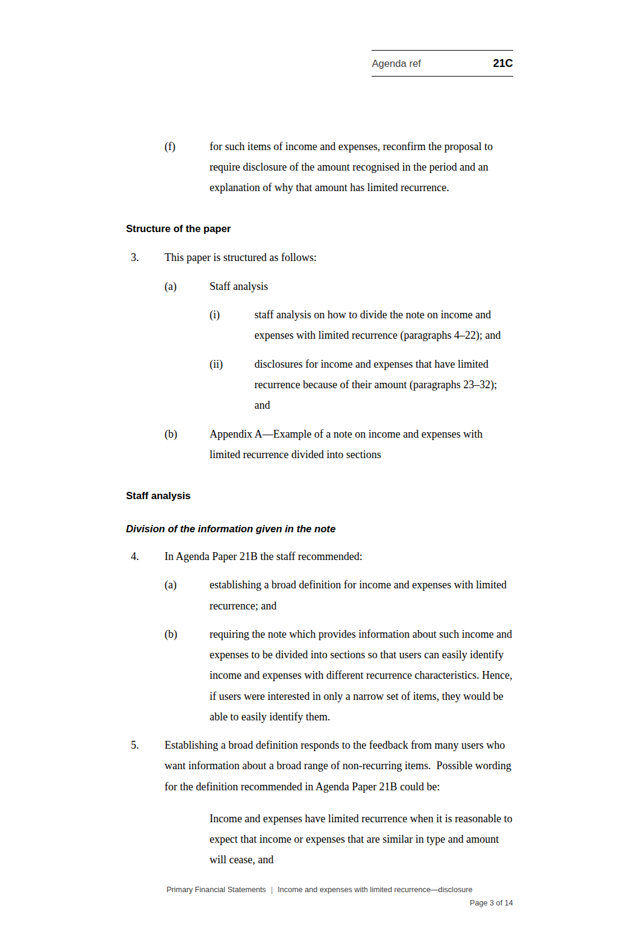Agenda ref 21C
(f)
for such items of income and expenses, reconfirm the proposal to require disclosure of the amount recognised in the period and an explanation of why that amount has limited recurrence.
Structure of the paper
3.
This paper is structured as follows:
(a)
Staff analysis
(i)
staff analysis on how to divide the note on income and expenses with limited recurrence (paragraphs 4–22); and
(ii)
disclosures for income and expenses that have limited recurrence because of their amount (paragraphs 23–32); and
(b)
Appendix A—Example of a note on income and expenses with limited recurrence divided into sections
Staff analysis
Division of the information given in the note
4.
In Agenda Paper 21B the staff recommended:
(a)
establishing a broad definition for income and expenses with limited recurrence; and
(b)
requiring the note which provides information about such income and expenses to be divided into sections so that users can easily identify income and expenses with different recurrence characteristics. Hence, if users were interested in only a narrow set of items, they would be able to easily identify them.
5.
Establishing a broad definition responds to the feedback from many users who want information about a broad range of non-recurring items. Possible wording for the definition recommended in Agenda Paper 21B could be:
Income and expenses have limited recurrence when it is reasonable to expect that income or expenses that are similar in type and amount will cease, and
Primary Financial Statements|Income and expenses with limited recurrence—disclosure
Page 3 of 14